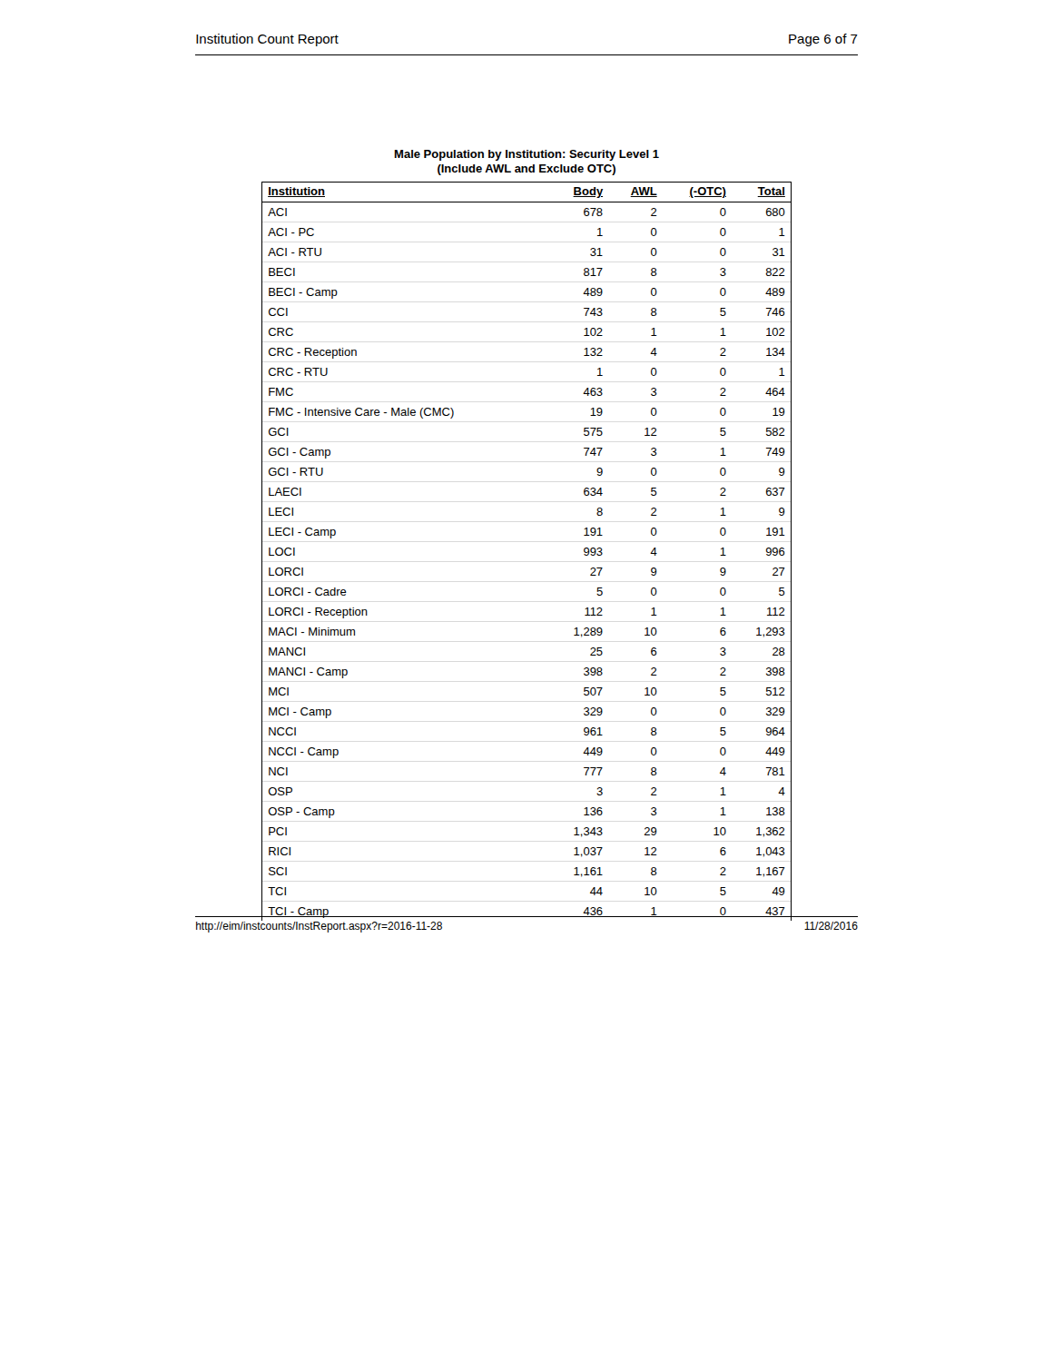Institution Count Report
Page 6 of 7
Male Population by Institution: Security Level 1
(Include AWL and Exclude OTC)
| Institution | Body | AWL | (-OTC) | Total |
| --- | --- | --- | --- | --- |
| ACI | 678 | 2 | 0 | 680 |
| ACI - PC | 1 | 0 | 0 | 1 |
| ACI - RTU | 31 | 0 | 0 | 31 |
| BECI | 817 | 8 | 3 | 822 |
| BECI - Camp | 489 | 0 | 0 | 489 |
| CCI | 743 | 8 | 5 | 746 |
| CRC | 102 | 1 | 1 | 102 |
| CRC - Reception | 132 | 4 | 2 | 134 |
| CRC - RTU | 1 | 0 | 0 | 1 |
| FMC | 463 | 3 | 2 | 464 |
| FMC - Intensive Care - Male (CMC) | 19 | 0 | 0 | 19 |
| GCI | 575 | 12 | 5 | 582 |
| GCI - Camp | 747 | 3 | 1 | 749 |
| GCI - RTU | 9 | 0 | 0 | 9 |
| LAECI | 634 | 5 | 2 | 637 |
| LECI | 8 | 2 | 1 | 9 |
| LECI - Camp | 191 | 0 | 0 | 191 |
| LOCI | 993 | 4 | 1 | 996 |
| LORCI | 27 | 9 | 9 | 27 |
| LORCI - Cadre | 5 | 0 | 0 | 5 |
| LORCI - Reception | 112 | 1 | 1 | 112 |
| MACI - Minimum | 1,289 | 10 | 6 | 1,293 |
| MANCI | 25 | 6 | 3 | 28 |
| MANCI - Camp | 398 | 2 | 2 | 398 |
| MCI | 507 | 10 | 5 | 512 |
| MCI - Camp | 329 | 0 | 0 | 329 |
| NCCI | 961 | 8 | 5 | 964 |
| NCCI - Camp | 449 | 0 | 0 | 449 |
| NCI | 777 | 8 | 4 | 781 |
| OSP | 3 | 2 | 1 | 4 |
| OSP - Camp | 136 | 3 | 1 | 138 |
| PCI | 1,343 | 29 | 10 | 1,362 |
| RICI | 1,037 | 12 | 6 | 1,043 |
| SCI | 1,161 | 8 | 2 | 1,167 |
| TCI | 44 | 10 | 5 | 49 |
| TCI - Camp | 436 | 1 | 0 | 437 |
http://eim/instcounts/InstReport.aspx?r=2016-11-28
11/28/2016